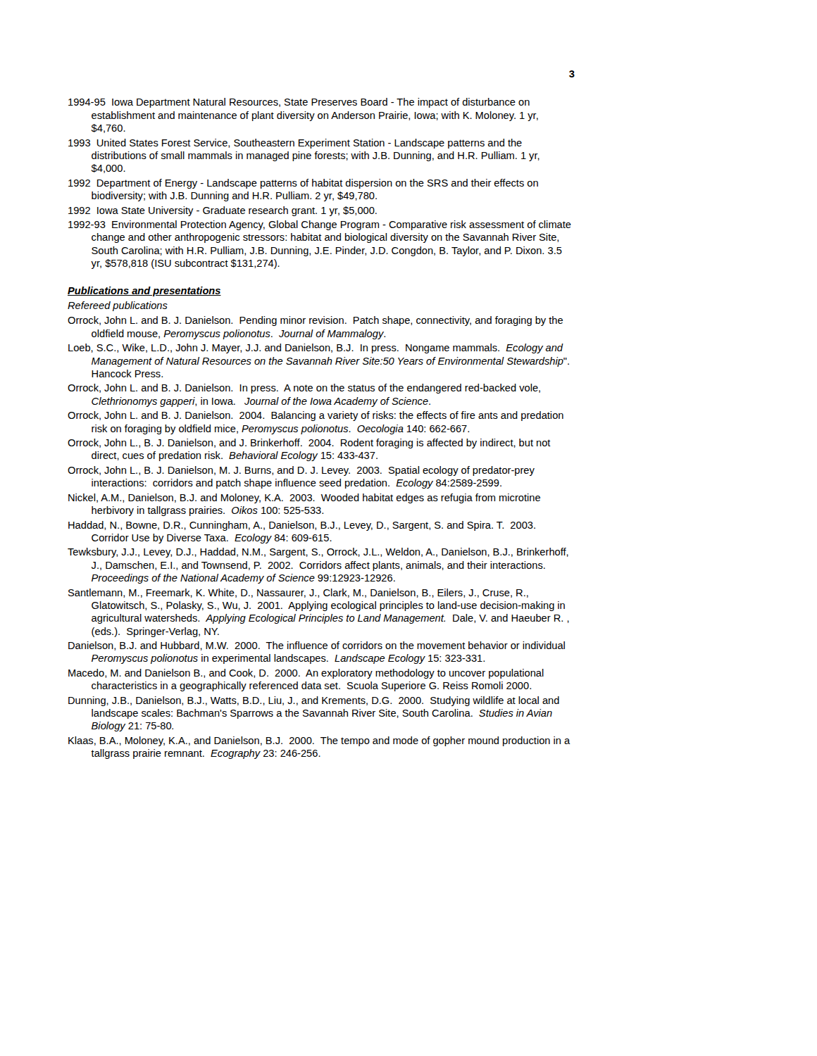3
1994-95 Iowa Department Natural Resources, State Preserves Board - The impact of disturbance on establishment and maintenance of plant diversity on Anderson Prairie, Iowa; with K. Moloney. 1 yr, $4,760.
1993 United States Forest Service, Southeastern Experiment Station - Landscape patterns and the distributions of small mammals in managed pine forests; with J.B. Dunning, and H.R. Pulliam. 1 yr, $4,000.
1992 Department of Energy - Landscape patterns of habitat dispersion on the SRS and their effects on biodiversity; with J.B. Dunning and H.R. Pulliam. 2 yr, $49,780.
1992 Iowa State University - Graduate research grant. 1 yr, $5,000.
1992-93 Environmental Protection Agency, Global Change Program - Comparative risk assessment of climate change and other anthropogenic stressors: habitat and biological diversity on the Savannah River Site, South Carolina; with H.R. Pulliam, J.B. Dunning, J.E. Pinder, J.D. Congdon, B. Taylor, and P. Dixon. 3.5 yr, $578,818 (ISU subcontract $131,274).
Publications and presentations
Refereed publications
Orrock, John L. and B. J. Danielson. Pending minor revision. Patch shape, connectivity, and foraging by the oldfield mouse, Peromyscus polionotus. Journal of Mammalogy.
Loeb, S.C., Wike, L.D., John J. Mayer, J.J. and Danielson, B.J. In press. Nongame mammals. Ecology and Management of Natural Resources on the Savannah River Site:50 Years of Environmental Stewardship". Hancock Press.
Orrock, John L. and B. J. Danielson. In press. A note on the status of the endangered red-backed vole, Clethrionomys gapperi, in Iowa. Journal of the Iowa Academy of Science.
Orrock, John L. and B. J. Danielson. 2004. Balancing a variety of risks: the effects of fire ants and predation risk on foraging by oldfield mice, Peromyscus polionotus. Oecologia 140: 662-667.
Orrock, John L., B. J. Danielson, and J. Brinkerhoff. 2004. Rodent foraging is affected by indirect, but not direct, cues of predation risk. Behavioral Ecology 15: 433-437.
Orrock, John L., B. J. Danielson, M. J. Burns, and D. J. Levey. 2003. Spatial ecology of predator-prey interactions: corridors and patch shape influence seed predation. Ecology 84:2589-2599.
Nickel, A.M., Danielson, B.J. and Moloney, K.A. 2003. Wooded habitat edges as refugia from microtine herbivory in tallgrass prairies. Oikos 100: 525-533.
Haddad, N., Bowne, D.R., Cunningham, A., Danielson, B.J., Levey, D., Sargent, S. and Spira. T. 2003. Corridor Use by Diverse Taxa. Ecology 84: 609-615.
Tewksbury, J.J., Levey, D.J., Haddad, N.M., Sargent, S., Orrock, J.L., Weldon, A., Danielson, B.J., Brinkerhoff, J., Damschen, E.I., and Townsend, P. 2002. Corridors affect plants, animals, and their interactions. Proceedings of the National Academy of Science 99:12923-12926.
Santlemann, M., Freemark, K. White, D., Nassaurer, J., Clark, M., Danielson, B., Eilers, J., Cruse, R., Glatowitsch, S., Polasky, S., Wu, J. 2001. Applying ecological principles to land-use decision-making in agricultural watersheds. Applying Ecological Principles to Land Management. Dale, V. and Haeuber R. , (eds.). Springer-Verlag, NY.
Danielson, B.J. and Hubbard, M.W. 2000. The influence of corridors on the movement behavior or individual Peromyscus polionotus in experimental landscapes. Landscape Ecology 15: 323-331.
Macedo, M. and Danielson B., and Cook, D. 2000. An exploratory methodology to uncover populational characteristics in a geographically referenced data set. Scuola Superiore G. Reiss Romoli 2000.
Dunning, J.B., Danielson, B.J., Watts, B.D., Liu, J., and Krements, D.G. 2000. Studying wildlife at local and landscape scales: Bachman's Sparrows a the Savannah River Site, South Carolina. Studies in Avian Biology 21: 75-80.
Klaas, B.A., Moloney, K.A., and Danielson, B.J. 2000. The tempo and mode of gopher mound production in a tallgrass prairie remnant. Ecography 23: 246-256.